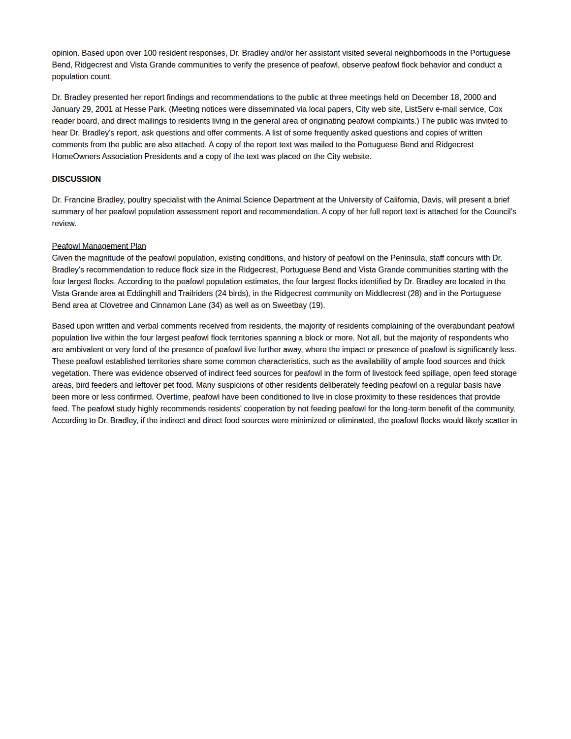opinion. Based upon over 100 resident responses, Dr. Bradley and/or her assistant visited several neighborhoods in the Portuguese Bend, Ridgecrest and Vista Grande communities to verify the presence of peafowl, observe peafowl flock behavior and conduct a population count.
Dr. Bradley presented her report findings and recommendations to the public at three meetings held on December 18, 2000 and January 29, 2001 at Hesse Park. (Meeting notices were disseminated via local papers, City web site, ListServ e-mail service, Cox reader board, and direct mailings to residents living in the general area of originating peafowl complaints.) The public was invited to hear Dr. Bradley's report, ask questions and offer comments. A list of some frequently asked questions and copies of written comments from the public are also attached. A copy of the report text was mailed to the Portuguese Bend and Ridgecrest HomeOwners Association Presidents and a copy of the text was placed on the City website.
Discussion
Dr. Francine Bradley, poultry specialist with the Animal Science Department at the University of California, Davis, will present a brief summary of her peafowl population assessment report and recommendation. A copy of her full report text is attached for the Council's review.
Peafowl Management Plan
Given the magnitude of the peafowl population, existing conditions, and history of peafowl on the Peninsula, staff concurs with Dr. Bradley's recommendation to reduce flock size in the Ridgecrest, Portuguese Bend and Vista Grande communities starting with the four largest flocks. According to the peafowl population estimates, the four largest flocks identified by Dr. Bradley are located in the Vista Grande area at Eddinghill and Trailriders (24 birds), in the Ridgecrest community on Middlecrest (28) and in the Portuguese Bend area at Clovetree and Cinnamon Lane (34) as well as on Sweetbay (19).
Based upon written and verbal comments received from residents, the majority of residents complaining of the overabundant peafowl population live within the four largest peafowl flock territories spanning a block or more. Not all, but the majority of respondents who are ambivalent or very fond of the presence of peafowl live further away, where the impact or presence of peafowl is significantly less. These peafowl established territories share some common characteristics, such as the availability of ample food sources and thick vegetation. There was evidence observed of indirect feed sources for peafowl in the form of livestock feed spillage, open feed storage areas, bird feeders and leftover pet food. Many suspicions of other residents deliberately feeding peafowl on a regular basis have been more or less confirmed. Overtime, peafowl have been conditioned to live in close proximity to these residences that provide feed. The peafowl study highly recommends residents' cooperation by not feeding peafowl for the long-term benefit of the community. According to Dr. Bradley, if the indirect and direct food sources were minimized or eliminated, the peafowl flocks would likely scatter in